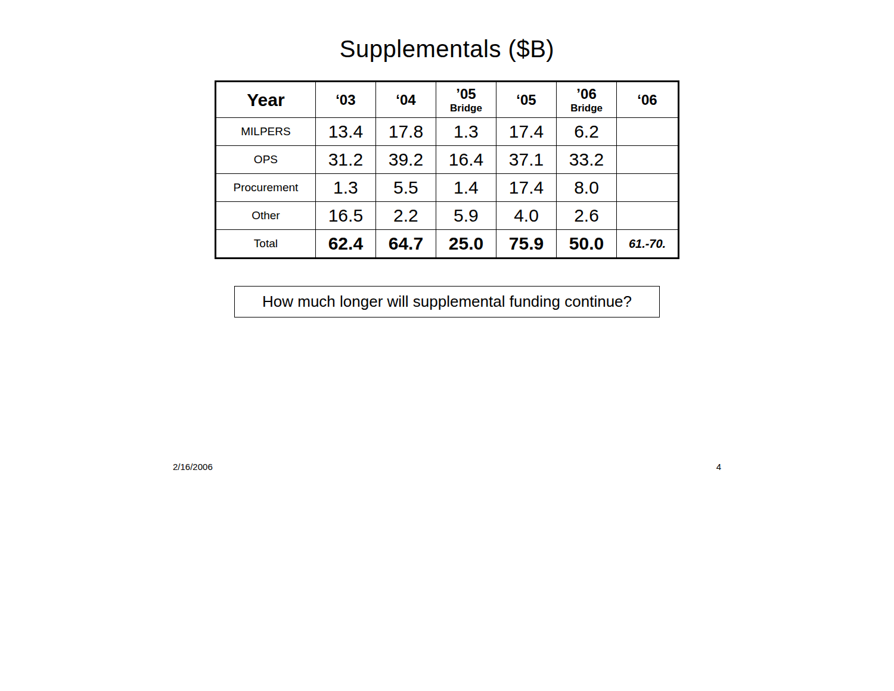Supplementals ($B)
| Year | ‘03 | ‘04 | ’05 Bridge | ‘05 | ’06 Bridge | ‘06 |
| --- | --- | --- | --- | --- | --- | --- |
| MILPERS | 13.4 | 17.8 | 1.3 | 17.4 | 6.2 | |
| OPS | 31.2 | 39.2 | 16.4 | 37.1 | 33.2 | |
| Procurement | 1.3 | 5.5 | 1.4 | 17.4 | 8.0 | |
| Other | 16.5 | 2.2 | 5.9 | 4.0 | 2.6 | |
| Total | 62.4 | 64.7 | 25.0 | 75.9 | 50.0 | 61.-70. |
How much longer will supplemental funding continue?
2/16/2006 4